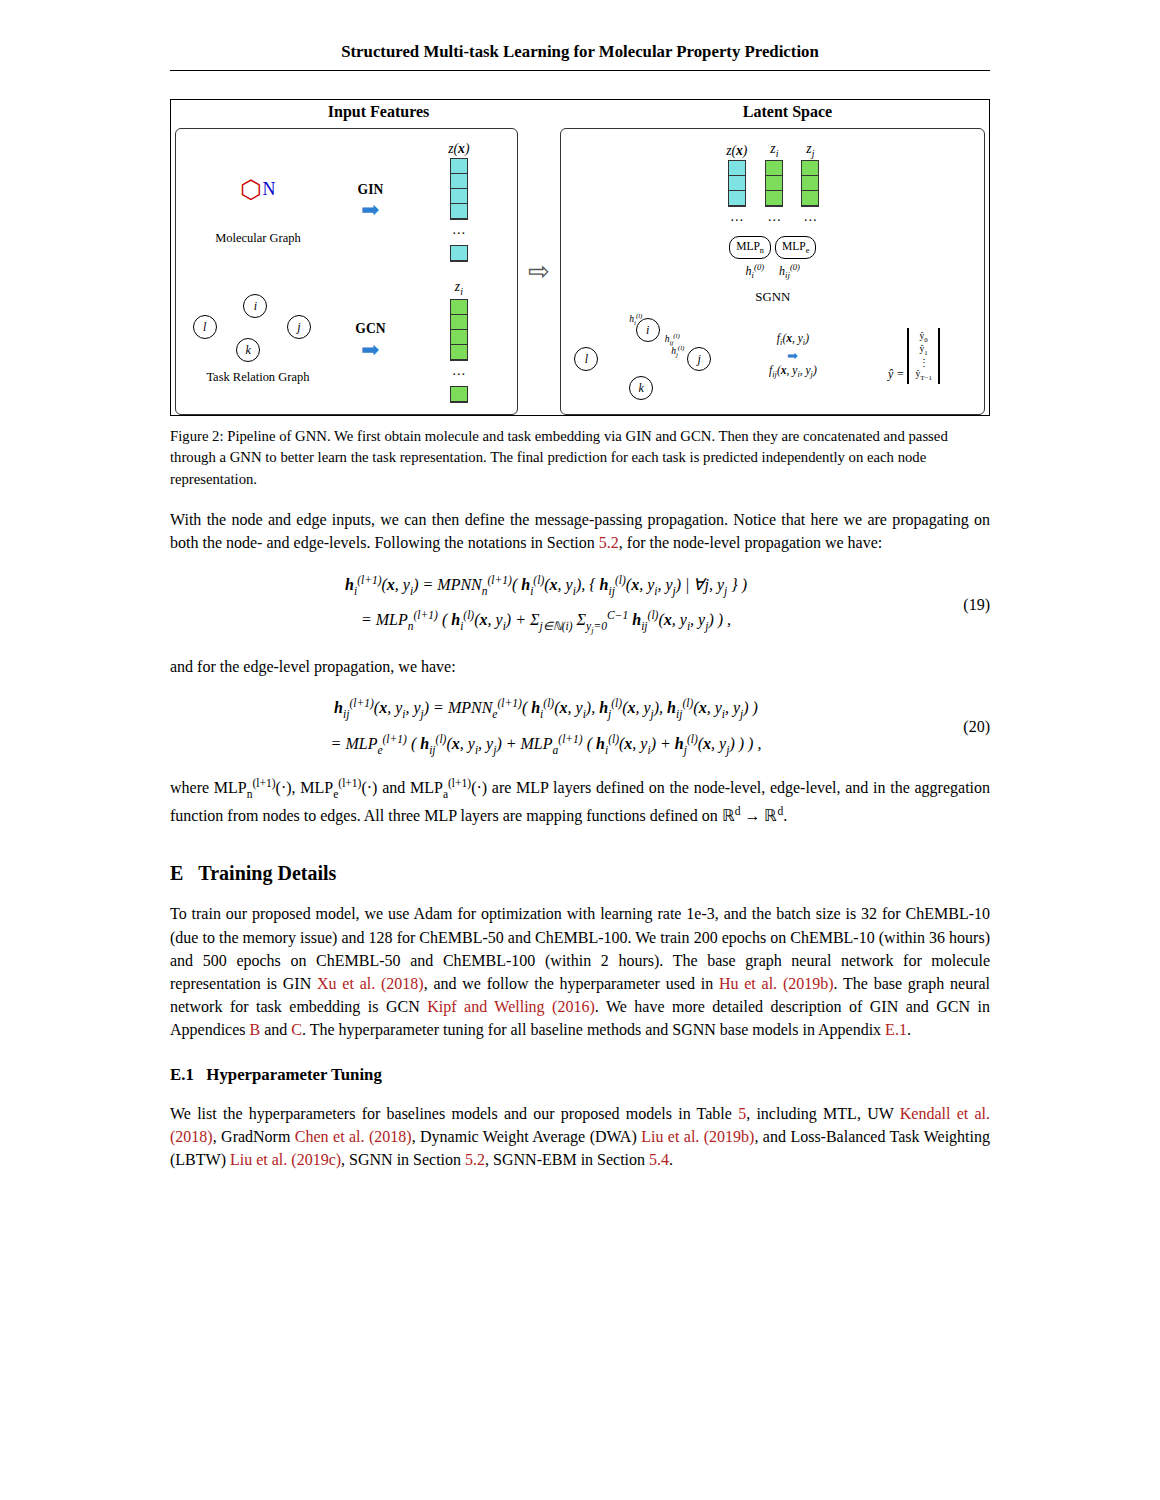Structured Multi-task Learning for Molecular Property Prediction
Input Features Latent Space
⬡N
Molecular Graph
GIN
➡
z(x)
…
i l j k
Task Relation Graph
GCN
➡
zi
…
⇨
z(x)
…
zi
…
zj
…
MLPn MLPe
hi(0) hij(0)
SGNN
i l j k hi(l) hij(l) hj(l)
fi(x, yi)
➡
fij(x, yi, yj)
ŷ = ŷ0
ŷ1
⋮
ŷT−1
Figure 2: Pipeline of GNN. We first obtain molecule and task embedding via GIN and GCN. Then they are concatenated and passed through a GNN to better learn the task representation. The final prediction for each task is predicted independently on each node representation.
With the node and edge inputs, we can then define the message-passing propagation. Notice that here we are propagating on both the node- and edge-levels. Following the notations in Section 5.2, for the node-level propagation we have:
hi(l+1)(x, yi) = MPNNn(l+1)( hi(l)(x, yi), { hij(l)(x, yi, yj) | ∀j, yj } )
= MLPn(l+1) ( hi(l)(x, yi) + Σj∈ℕ(i) Σyj=0C−1 hij(l)(x, yi, yj) ) ,
(19)
and for the edge-level propagation, we have:
hij(l+1)(x, yi, yj) = MPNNe(l+1)( hi(l)(x, yi), hj(l)(x, yj), hij(l)(x, yi, yj) )
= MLPe(l+1) ( hij(l)(x, yi, yj) + MLPa(l+1) ( hi(l)(x, yi) + hj(l)(x, yj) ) ) ,
(20)
where MLPn(l+1)(·), MLPe(l+1)(·) and MLPa(l+1)(·) are MLP layers defined on the node-level, edge-level, and in the aggregation function from nodes to edges. All three MLP layers are mapping functions defined on ℝd → ℝd.
E Training Details
To train our proposed model, we use Adam for optimization with learning rate 1e-3, and the batch size is 32 for ChEMBL-10 (due to the memory issue) and 128 for ChEMBL-50 and ChEMBL-100. We train 200 epochs on ChEMBL-10 (within 36 hours) and 500 epochs on ChEMBL-50 and ChEMBL-100 (within 2 hours). The base graph neural network for molecule representation is GIN Xu et al. (2018), and we follow the hyperparameter used in Hu et al. (2019b). The base graph neural network for task embedding is GCN Kipf and Welling (2016). We have more detailed description of GIN and GCN in Appendices B and C. The hyperparameter tuning for all baseline methods and SGNN base models in Appendix E.1.
E.1 Hyperparameter Tuning
We list the hyperparameters for baselines models and our proposed models in Table 5, including MTL, UW Kendall et al. (2018), GradNorm Chen et al. (2018), Dynamic Weight Average (DWA) Liu et al. (2019b), and Loss-Balanced Task Weighting (LBTW) Liu et al. (2019c), SGNN in Section 5.2, SGNN-EBM in Section 5.4.